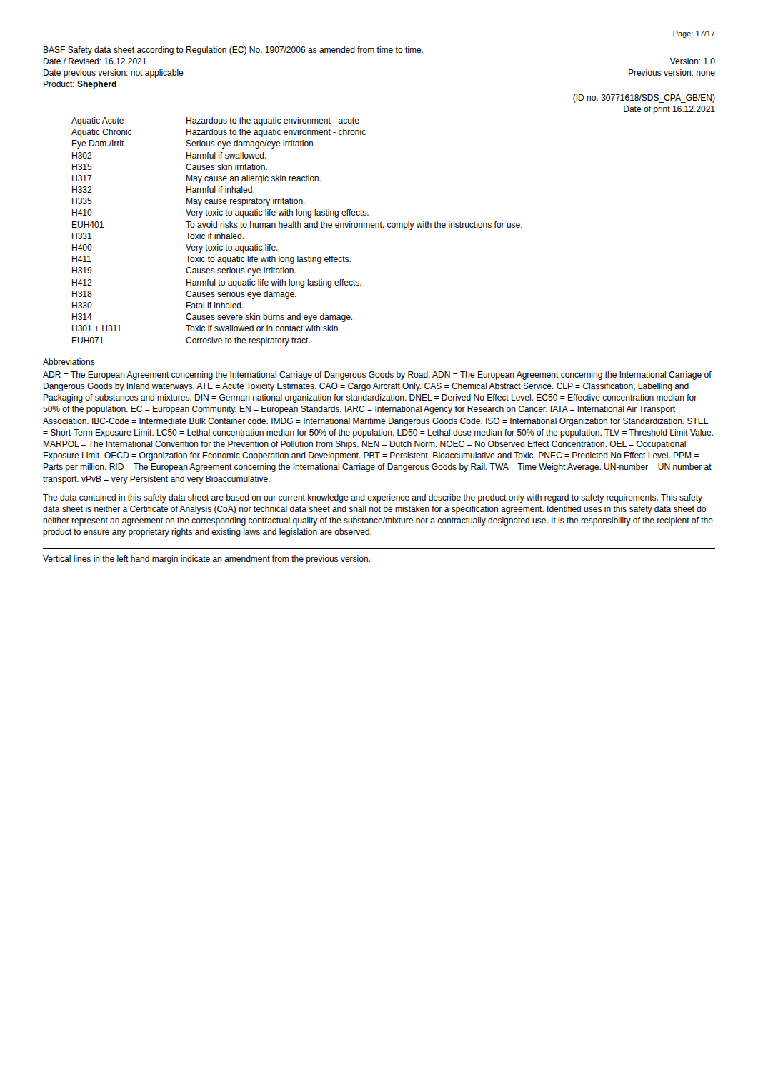Page: 17/17
BASF Safety data sheet according to Regulation (EC) No. 1907/2006 as amended from time to time.
Date / Revised: 16.12.2021 Version: 1.0
Date previous version: not applicable Previous version: none
Product: Shepherd
(ID no. 30771618/SDS_CPA_GB/EN)
Date of print 16.12.2021
| Aquatic Acute | Hazardous to the aquatic environment - acute |
| Aquatic Chronic | Hazardous to the aquatic environment - chronic |
| Eye Dam./Irrit. | Serious eye damage/eye irritation |
| H302 | Harmful if swallowed. |
| H315 | Causes skin irritation. |
| H317 | May cause an allergic skin reaction. |
| H332 | Harmful if inhaled. |
| H335 | May cause respiratory irritation. |
| H410 | Very toxic to aquatic life with long lasting effects. |
| EUH401 | To avoid risks to human health and the environment, comply with the instructions for use. |
| H331 | Toxic if inhaled. |
| H400 | Very toxic to aquatic life. |
| H411 | Toxic to aquatic life with long lasting effects. |
| H319 | Causes serious eye irritation. |
| H412 | Harmful to aquatic life with long lasting effects. |
| H318 | Causes serious eye damage. |
| H330 | Fatal if inhaled. |
| H314 | Causes severe skin burns and eye damage. |
| H301 + H311 | Toxic if swallowed or in contact with skin |
| EUH071 | Corrosive to the respiratory tract. |
Abbreviations
ADR = The European Agreement concerning the International Carriage of Dangerous Goods by Road. ADN = The European Agreement concerning the International Carriage of Dangerous Goods by Inland waterways. ATE = Acute Toxicity Estimates. CAO = Cargo Aircraft Only. CAS = Chemical Abstract Service. CLP = Classification, Labelling and Packaging of substances and mixtures. DIN = German national organization for standardization. DNEL = Derived No Effect Level. EC50 = Effective concentration median for 50% of the population. EC = European Community. EN = European Standards. IARC = International Agency for Research on Cancer. IATA = International Air Transport Association. IBC-Code = Intermediate Bulk Container code. IMDG = International Maritime Dangerous Goods Code. ISO = International Organization for Standardization. STEL = Short-Term Exposure Limit. LC50 = Lethal concentration median for 50% of the population. LD50 = Lethal dose median for 50% of the population. TLV = Threshold Limit Value. MARPOL = The International Convention for the Prevention of Pollution from Ships. NEN = Dutch Norm. NOEC = No Observed Effect Concentration. OEL = Occupational Exposure Limit. OECD = Organization for Economic Cooperation and Development. PBT = Persistent, Bioaccumulative and Toxic. PNEC = Predicted No Effect Level. PPM = Parts per million. RID = The European Agreement concerning the International Carriage of Dangerous Goods by Rail. TWA = Time Weight Average. UN-number = UN number at transport. vPvB = very Persistent and very Bioaccumulative.
The data contained in this safety data sheet are based on our current knowledge and experience and describe the product only with regard to safety requirements. This safety data sheet is neither a Certificate of Analysis (CoA) nor technical data sheet and shall not be mistaken for a specification agreement. Identified uses in this safety data sheet do neither represent an agreement on the corresponding contractual quality of the substance/mixture nor a contractually designated use. It is the responsibility of the recipient of the product to ensure any proprietary rights and existing laws and legislation are observed.
Vertical lines in the left hand margin indicate an amendment from the previous version.